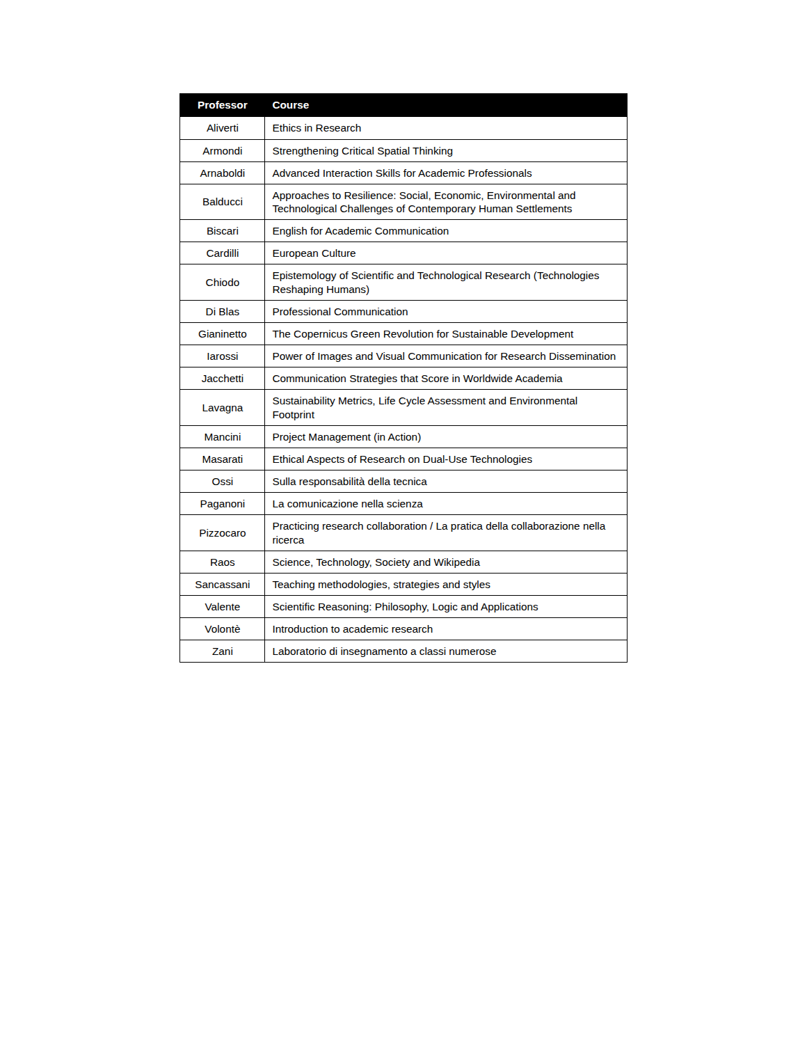| Professor | Course |
| --- | --- |
| Aliverti | Ethics in Research |
| Armondi | Strengthening Critical Spatial Thinking |
| Arnaboldi | Advanced Interaction Skills for Academic Professionals |
| Balducci | Approaches to Resilience: Social, Economic, Environmental and Technological Challenges of Contemporary Human Settlements |
| Biscari | English for Academic Communication |
| Cardilli | European Culture |
| Chiodo | Epistemology of Scientific and Technological Research (Technologies Reshaping Humans) |
| Di Blas | Professional Communication |
| Gianinetto | The Copernicus Green Revolution for Sustainable Development |
| Iarossi | Power of Images and Visual Communication for Research Dissemination |
| Jacchetti | Communication Strategies that Score in Worldwide Academia |
| Lavagna | Sustainability Metrics, Life Cycle Assessment and Environmental Footprint |
| Mancini | Project Management (in Action) |
| Masarati | Ethical Aspects of Research on Dual-Use Technologies |
| Ossi | Sulla responsabilità della tecnica |
| Paganoni | La comunicazione nella scienza |
| Pizzocaro | Practicing research collaboration / La pratica della collaborazione nella ricerca |
| Raos | Science, Technology, Society and Wikipedia |
| Sancassani | Teaching methodologies, strategies and styles |
| Valente | Scientific Reasoning: Philosophy, Logic and Applications |
| Volontè | Introduction to academic research |
| Zani | Laboratorio di insegnamento a classi numerose |